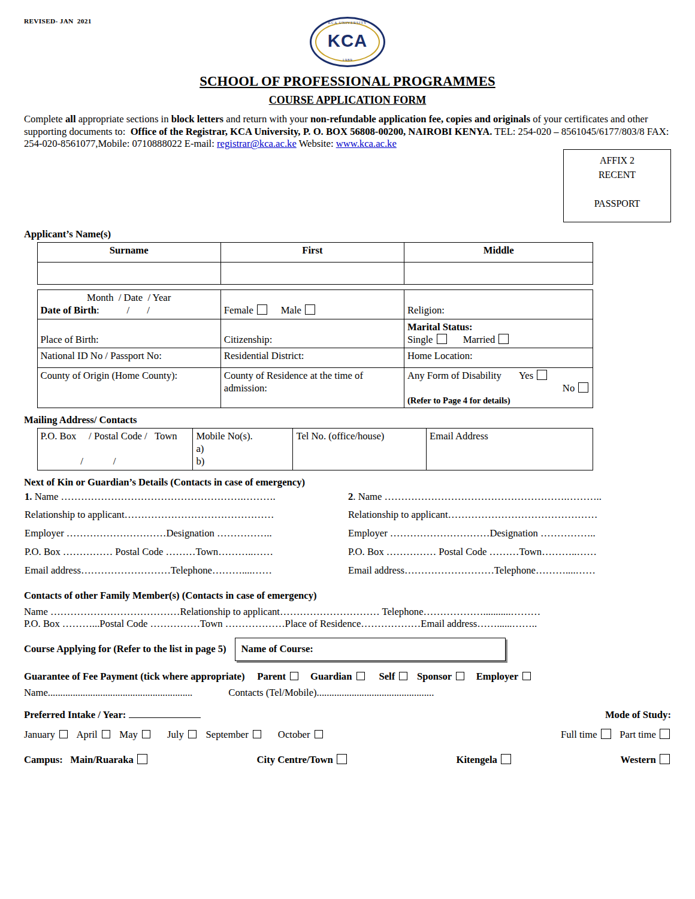REVISED- JAN 2021
KCA UNIVERSITY
KCA
1989
SCHOOL OF PROFESSIONAL PROGRAMMES
COURSE APPLICATION FORM
Complete all appropriate sections in block letters and return with your non-refundable application fee, copies and originals of your certificates and other supporting documents to: Office of the Registrar, KCA University, P. O. BOX 56808-00200, NAIROBI KENYA. TEL: 254-020 – 8561045/6177/803/8 FAX: 254-020-8561077,Mobile: 0710888022 E-mail: registrar@kca.ac.ke Website: www.kca.ac.ke
AFFIX 2
RECENT
PASSPORT
Applicant’s Name(s)
| Surname | First | Middle |
| --- | --- | --- |
| Month / Date / Year Date of Birth : / / | Female Male | Religion: |
| Place of Birth: | Citizenship: | Marital Status: Single Married |
| National ID No / Passport No: | Residential District: | Home Location: |
| County of Origin (Home County): | County of Residence at the time of admission: | Any Form of Disability Yes No (Refer to Page 4 for details) |
Mailing Address/ Contacts
| P.O. Box / Postal Code / Town / / | Mobile No(s). a) b) | Tel No. (office/house) | Email Address |
Next of Kin or Guardian’s Details (Contacts in case of emergency)
| 1. Name ……………………………………………….………. Relationship to applicant……………………………………… Employer …………………………Designation …………….. P.O. Box …………… Postal Code ………Town………..…… Email address………………………Telephone………....…… | 2 . Name ……………………………………………….……….. Relationship to applicant……………………………………… Employer …………………………Designation …………….. P.O. Box …………… Postal Code ………Town………..…… Email address………………………Telephone………....…… |
Contacts of other Family Member(s) (Contacts in case of emergency)
Name …………………………………Relationship to applicant………………………… Telephone………………...........………
P.O. Box ………...Postal Code ……………Town ………………Place of Residence………………Email address……......……..
Course Applying for (Refer to the list in page 5) Name of Course:
Guarantee of Fee Payment (tick where appropriate) Parent Guardian Self Sponsor Employer
Name.......................................................... Contacts (Tel/Mobile)...............................................
Preferred Intake / Year: Mode of Study:
January April May July September October Full time Part time
Campus: Main/Ruaraka City Centre/Town Kitengela Western